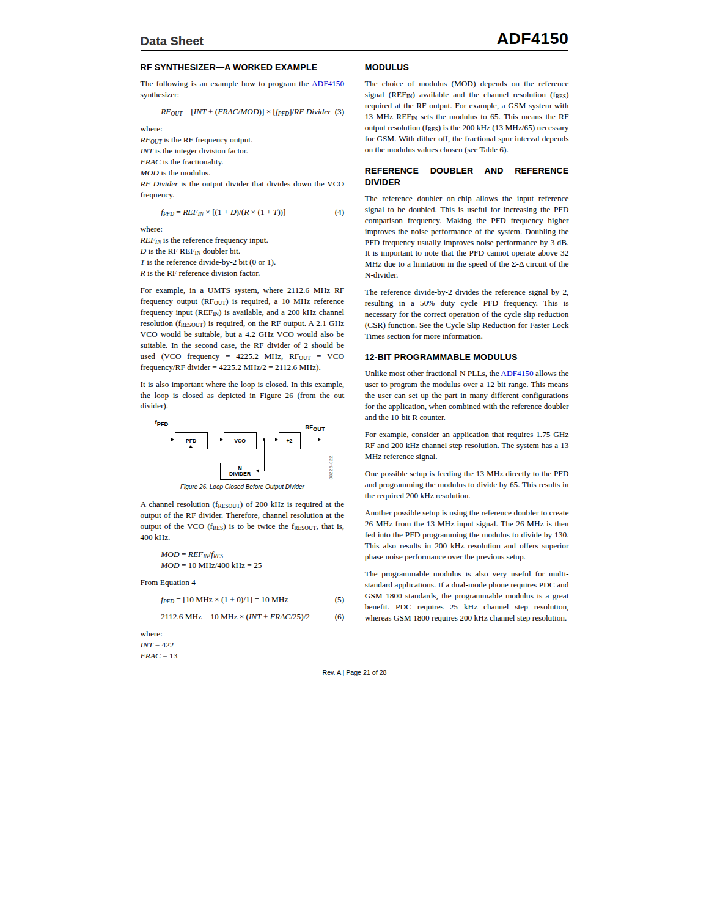Data Sheet
ADF4150
RF SYNTHESIZER—A WORKED EXAMPLE
The following is an example how to program the ADF4150 synthesizer:
RFOUT = [INT + (FRAC/MOD)] × [fPFD]/RF Divider (3)
where:
RFOUT is the RF frequency output.
INT is the integer division factor.
FRAC is the fractionality.
MOD is the modulus.
RF Divider is the output divider that divides down the VCO frequency.
fPFD = REFIN × [(1 + D)/(R × (1 + T))] (4)
where:
REFIN is the reference frequency input.
D is the RF REFIN doubler bit.
T is the reference divide-by-2 bit (0 or 1).
R is the RF reference division factor.
For example, in a UMTS system, where 2112.6 MHz RF frequency output (RFOUT) is required, a 10 MHz reference frequency input (REFIN) is available, and a 200 kHz channel resolution (fRESOUT) is required, on the RF output. A 2.1 GHz VCO would be suitable, but a 4.2 GHz VCO would also be suitable. In the second case, the RF divider of 2 should be used (VCO frequency = 4225.2 MHz, RFOUT = VCO frequency/RF divider = 4225.2 MHz/2 = 2112.6 MHz).
It is also important where the loop is closed. In this example, the loop is closed as depicted in Figure 26 (from the out divider).
fPFD
PFD
VCO
÷2
NDIVIDER
RFOUT
08226-022
Figure 26. Loop Closed Before Output Divider
A channel resolution (fRESOUT) of 200 kHz is required at the output of the RF divider. Therefore, channel resolution at the output of the VCO (fRES) is to be twice the fRESOUT, that is, 400 kHz.
MOD = REFIN/fRES
MOD = 10 MHz/400 kHz = 25
From Equation 4
fPFD = [10 MHz × (1 + 0)/1] = 10 MHz (5)
2112.6 MHz = 10 MHz × (INT + FRAC/25)/2 (6)
where:
INT = 422
FRAC = 13
MODULUS
The choice of modulus (MOD) depends on the reference signal (REFIN) available and the channel resolution (fRES) required at the RF output. For example, a GSM system with 13 MHz REFIN sets the modulus to 65. This means the RF output resolution (fRES) is the 200 kHz (13 MHz/65) necessary for GSM. With dither off, the fractional spur interval depends on the modulus values chosen (see Table 6).
REFERENCE DOUBLER AND REFERENCE DIVIDER
The reference doubler on-chip allows the input reference signal to be doubled. This is useful for increasing the PFD comparison frequency. Making the PFD frequency higher improves the noise performance of the system. Doubling the PFD frequency usually improves noise performance by 3 dB. It is important to note that the PFD cannot operate above 32 MHz due to a limitation in the speed of the Σ-Δ circuit of the N-divider.
The reference divide-by-2 divides the reference signal by 2, resulting in a 50% duty cycle PFD frequency. This is necessary for the correct operation of the cycle slip reduction (CSR) function. See the Cycle Slip Reduction for Faster Lock Times section for more information.
12-BIT PROGRAMMABLE MODULUS
Unlike most other fractional-N PLLs, the ADF4150 allows the user to program the modulus over a 12-bit range. This means the user can set up the part in many different configurations for the application, when combined with the reference doubler and the 10-bit R counter.
For example, consider an application that requires 1.75 GHz RF and 200 kHz channel step resolution. The system has a 13 MHz reference signal.
One possible setup is feeding the 13 MHz directly to the PFD and programming the modulus to divide by 65. This results in the required 200 kHz resolution.
Another possible setup is using the reference doubler to create 26 MHz from the 13 MHz input signal. The 26 MHz is then fed into the PFD programming the modulus to divide by 130. This also results in 200 kHz resolution and offers superior phase noise performance over the previous setup.
The programmable modulus is also very useful for multi-standard applications. If a dual-mode phone requires PDC and GSM 1800 standards, the programmable modulus is a great benefit. PDC requires 25 kHz channel step resolution, whereas GSM 1800 requires 200 kHz channel step resolution.
Rev. A | Page 21 of 28